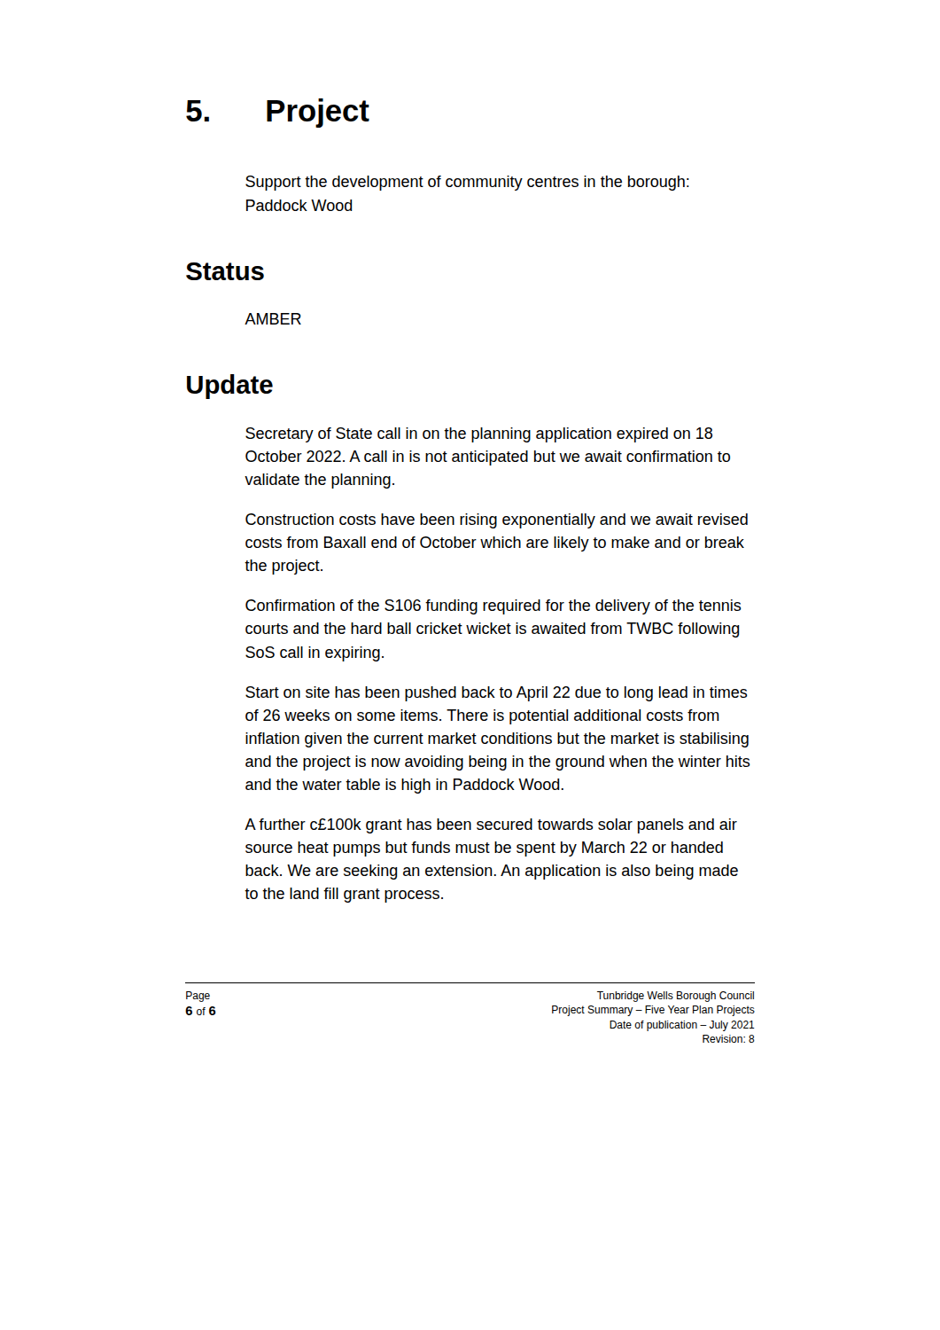5. Project
Support the development of community centres in the borough: Paddock Wood
Status
AMBER
Update
Secretary of State call in on the planning application expired on 18 October 2022. A call in is not anticipated but we await confirmation to validate the planning.
Construction costs have been rising exponentially and we await revised costs from Baxall end of October which are likely to make and or break the project.
Confirmation of the S106 funding required for the delivery of the tennis courts and the hard ball cricket wicket is awaited from TWBC following SoS call in expiring.
Start on site has been pushed back to April 22 due to long lead in times of 26 weeks on some items. There is potential additional costs from inflation given the current market conditions but the market is stabilising and the project is now avoiding being in the ground when the winter hits and the water table is high in Paddock Wood.
A further c£100k grant has been secured towards solar panels and air source heat pumps but funds must be spent by March 22 or handed back. We are seeking an extension. An application is also being made to the land fill grant process.
Page 6 of 6
Tunbridge Wells Borough Council
Project Summary – Five Year Plan Projects
Date of publication – July 2021
Revision: 8